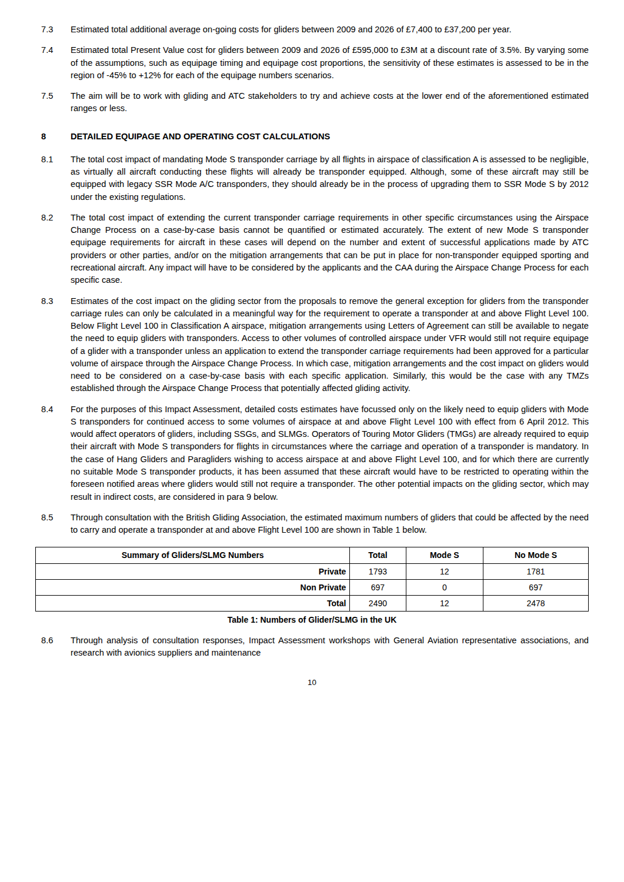7.3
Estimated total additional average on-going costs for gliders between 2009 and 2026 of £7,400 to £37,200 per year.
7.4
Estimated total Present Value cost for gliders between 2009 and 2026 of £595,000 to £3M at a discount rate of 3.5%. By varying some of the assumptions, such as equipage timing and equipage cost proportions, the sensitivity of these estimates is assessed to be in the region of -45% to +12% for each of the equipage numbers scenarios.
7.5
The aim will be to work with gliding and ATC stakeholders to try and achieve costs at the lower end of the aforementioned estimated ranges or less.
8 DETAILED EQUIPAGE AND OPERATING COST CALCULATIONS
8.1
The total cost impact of mandating Mode S transponder carriage by all flights in airspace of classification A is assessed to be negligible, as virtually all aircraft conducting these flights will already be transponder equipped. Although, some of these aircraft may still be equipped with legacy SSR Mode A/C transponders, they should already be in the process of upgrading them to SSR Mode S by 2012 under the existing regulations.
8.2
The total cost impact of extending the current transponder carriage requirements in other specific circumstances using the Airspace Change Process on a case-by-case basis cannot be quantified or estimated accurately. The extent of new Mode S transponder equipage requirements for aircraft in these cases will depend on the number and extent of successful applications made by ATC providers or other parties, and/or on the mitigation arrangements that can be put in place for non-transponder equipped sporting and recreational aircraft. Any impact will have to be considered by the applicants and the CAA during the Airspace Change Process for each specific case.
8.3
Estimates of the cost impact on the gliding sector from the proposals to remove the general exception for gliders from the transponder carriage rules can only be calculated in a meaningful way for the requirement to operate a transponder at and above Flight Level 100. Below Flight Level 100 in Classification A airspace, mitigation arrangements using Letters of Agreement can still be available to negate the need to equip gliders with transponders. Access to other volumes of controlled airspace under VFR would still not require equipage of a glider with a transponder unless an application to extend the transponder carriage requirements had been approved for a particular volume of airspace through the Airspace Change Process. In which case, mitigation arrangements and the cost impact on gliders would need to be considered on a case-by-case basis with each specific application. Similarly, this would be the case with any TMZs established through the Airspace Change Process that potentially affected gliding activity.
8.4
For the purposes of this Impact Assessment, detailed costs estimates have focussed only on the likely need to equip gliders with Mode S transponders for continued access to some volumes of airspace at and above Flight Level 100 with effect from 6 April 2012. This would affect operators of gliders, including SSGs, and SLMGs. Operators of Touring Motor Gliders (TMGs) are already required to equip their aircraft with Mode S transponders for flights in circumstances where the carriage and operation of a transponder is mandatory. In the case of Hang Gliders and Paragliders wishing to access airspace at and above Flight Level 100, and for which there are currently no suitable Mode S transponder products, it has been assumed that these aircraft would have to be restricted to operating within the foreseen notified areas where gliders would still not require a transponder. The other potential impacts on the gliding sector, which may result in indirect costs, are considered in para 9 below.
8.5
Through consultation with the British Gliding Association, the estimated maximum numbers of gliders that could be affected by the need to carry and operate a transponder at and above Flight Level 100 are shown in Table 1 below.
| Summary of Gliders/SLMG Numbers | Total | Mode S | No Mode S |
| --- | --- | --- | --- |
| Private | 1793 | 12 | 1781 |
| Non Private | 697 | 0 | 697 |
| Total | 2490 | 12 | 2478 |
Table 1: Numbers of Glider/SLMG in the UK
8.6
Through analysis of consultation responses, Impact Assessment workshops with General Aviation representative associations, and research with avionics suppliers and maintenance
10